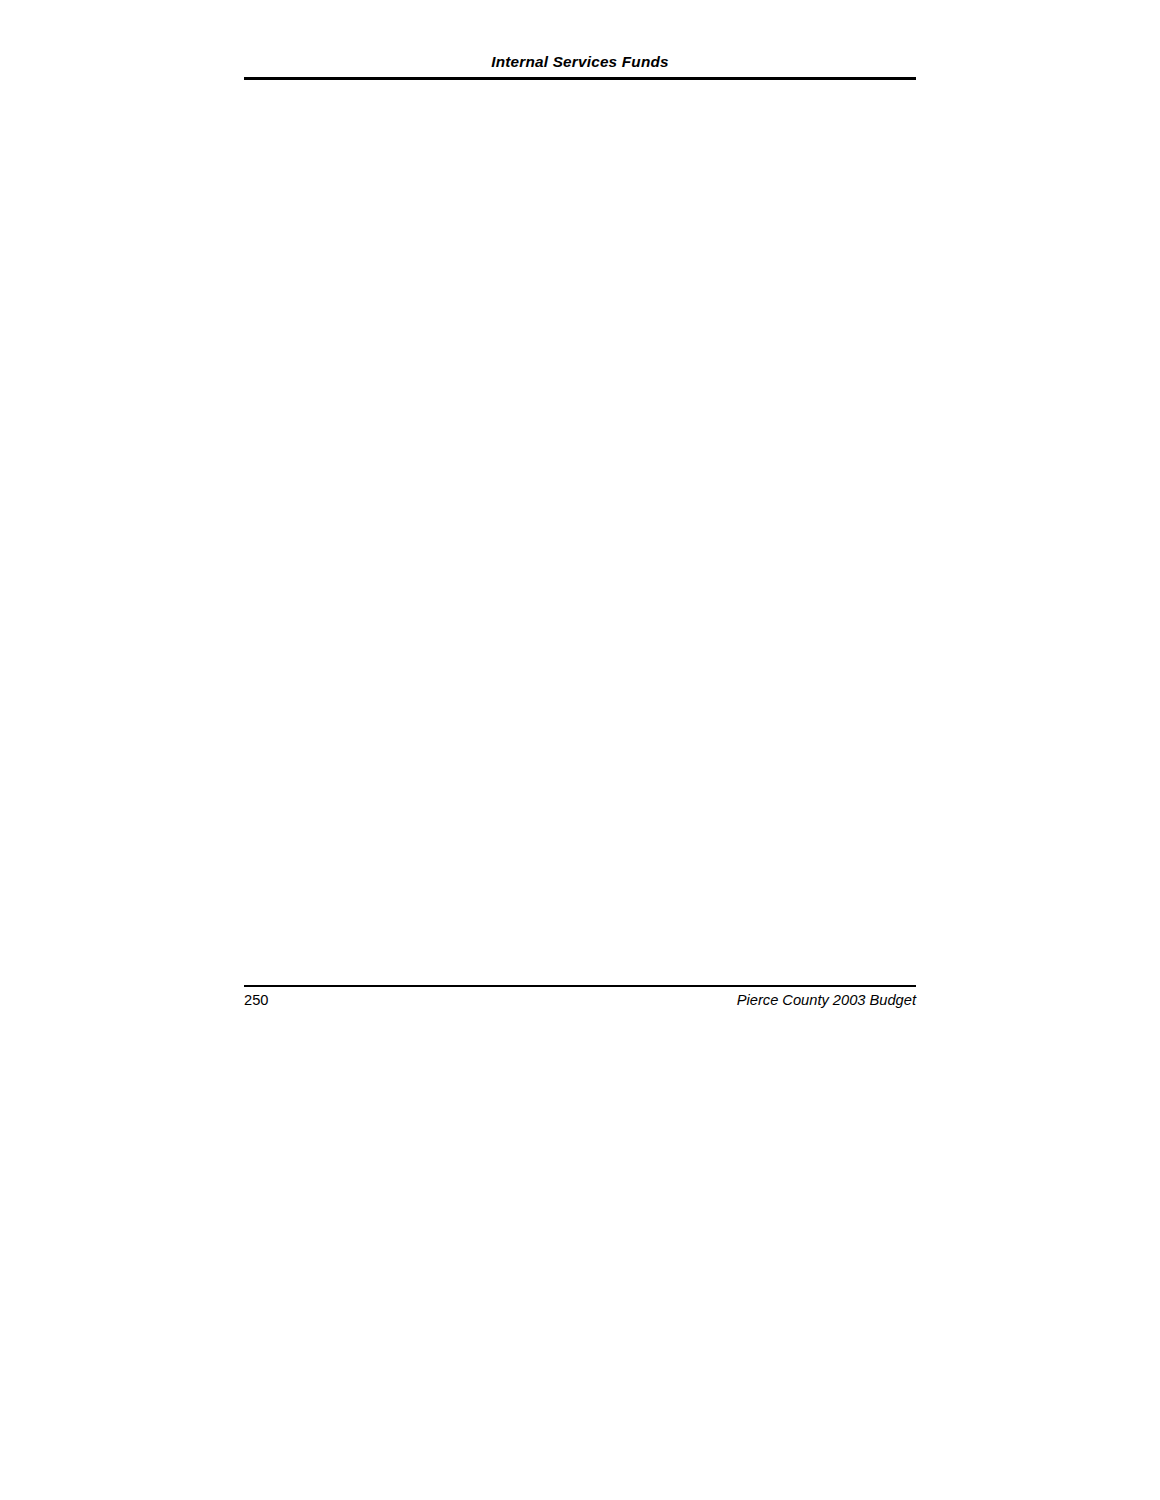Internal Services Funds
250 Pierce County 2003 Budget